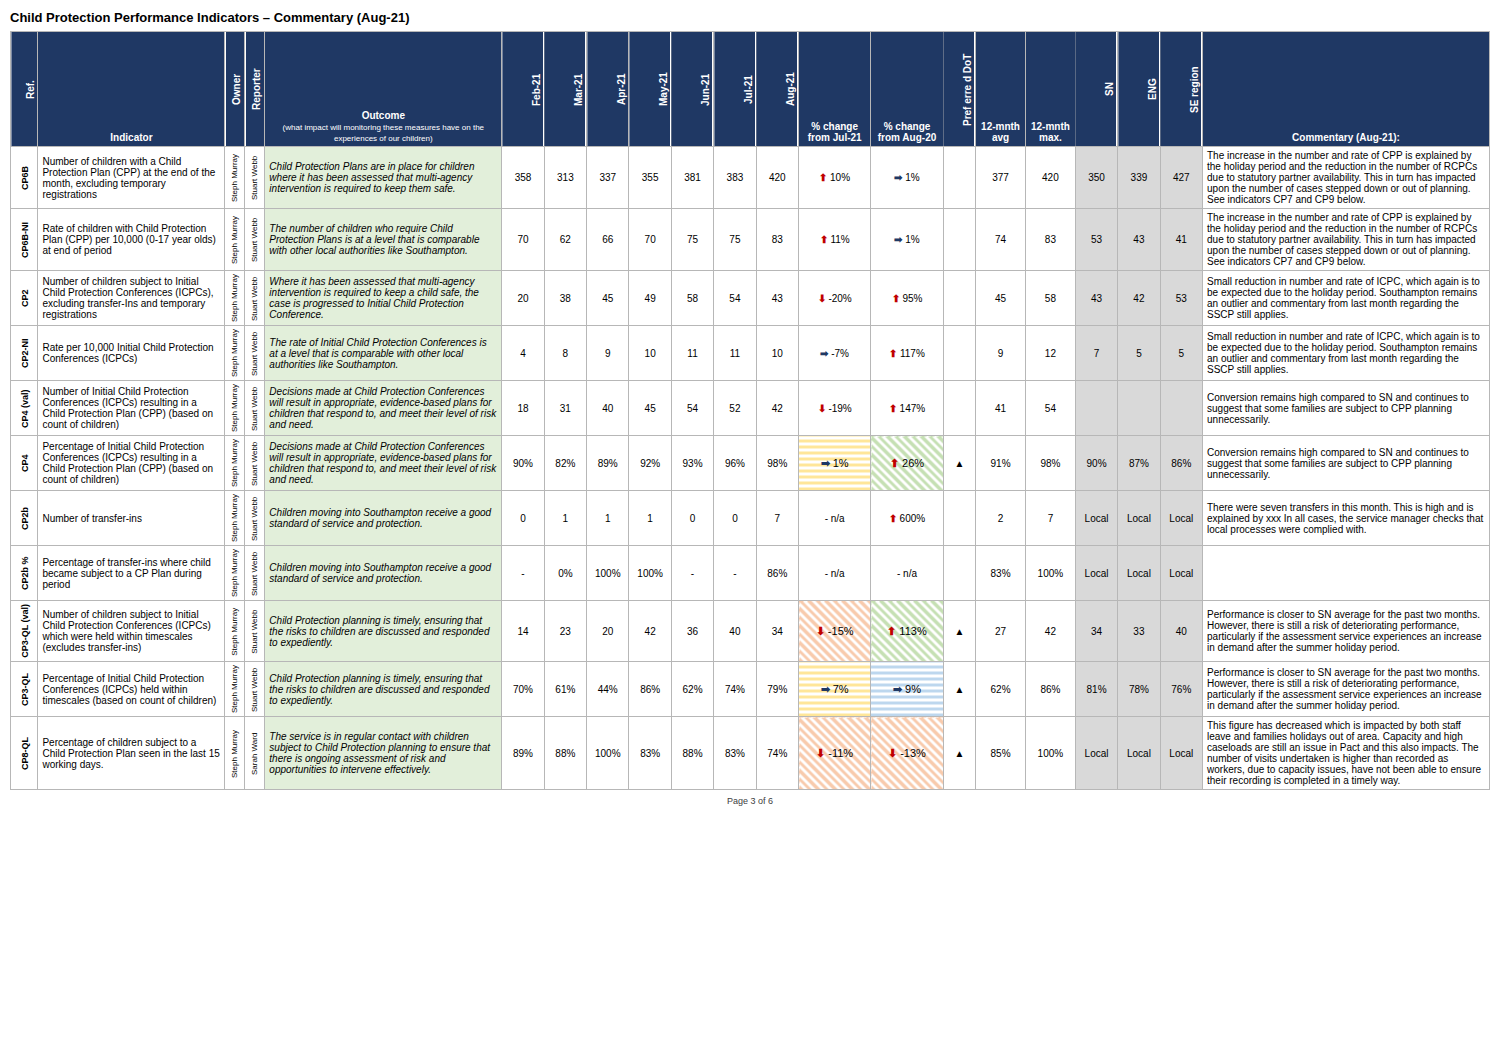Child Protection Performance Indicators – Commentary (Aug-21)
| Ref. | Indicator | Owner | Reporter | Outcome (what impact will monitoring these measures have on the experiences of our children) | Feb-21 | Mar-21 | Apr-21 | May-21 | Jun-21 | Jul-21 | Aug-21 | % change from Jul-21 | % change from Aug-20 | Pref erre d DoT | 12-mnth avg | 12-mnth max. | SN | ENG | SE region | Commentary (Aug-21): |
| --- | --- | --- | --- | --- | --- | --- | --- | --- | --- | --- | --- | --- | --- | --- | --- | --- | --- | --- | --- | --- |
| CP6B | Number of children with a Child Protection Plan (CPP) at the end of the month, excluding temporary registrations | Steph Murray | Stuart Webb | Child Protection Plans are in place for children where it has been assessed that multi-agency intervention is required to keep them safe. | 358 | 313 | 337 | 355 | 381 | 383 | 420 | ⬆ 10% | ➡ 1% | | 377 | 420 | 350 | 339 | 427 | The increase in the number and rate of CPP is explained by the holiday period and the reduction in the number of RCPCs due to statutory partner availability. This in turn has impacted upon the number of cases stepped down or out of planning. See indicators CP7 and CP9 below. |
| CP6B-NI | Rate of children with Child Protection Plan (CPP) per 10,000 (0-17 year olds) at end of period | Steph Murray | Stuart Webb | The number of children who require Child Protection Plans is at a level that is comparable with other local authorities like Southampton. | 70 | 62 | 66 | 70 | 75 | 75 | 83 | ⬆ 11% | ➡ 1% | | 74 | 83 | 53 | 43 | 41 | The increase in the number and rate of CPP is explained by the holiday period and the reduction in the number of RCPCs due to statutory partner availability. This in turn has impacted upon the number of cases stepped down or out of planning. See indicators CP7 and CP9 below. |
| CP2 | Number of children subject to Initial Child Protection Conferences (ICPCs), excluding transfer-Ins and temporary registrations | Steph Murray | Stuart Webb | Where it has been assessed that multi-agency intervention is required to keep a child safe, the case is progressed to Initial Child Protection Conference. | 20 | 38 | 45 | 49 | 58 | 54 | 43 | ⬇ -20% | ⬆ 95% | | 45 | 58 | 43 | 42 | 53 | Small reduction in number and rate of ICPC, which again is to be expected due to the holiday period. Southampton remains an outlier and commentary from last month regarding the SSCP still applies. |
| CP2-NI | Rate per 10,000 Initial Child Protection Conferences (ICPCs) | Steph Murray | Stuart Webb | The rate of Initial Child Protection Conferences is at a level that is comparable with other local authorities like Southampton. | 4 | 8 | 9 | 10 | 11 | 11 | 10 | ➡ -7% | ⬆ 117% | | 9 | 12 | 7 | 5 | 5 | Small reduction in number and rate of ICPC, which again is to be expected due to the holiday period. Southampton remains an outlier and commentary from last month regarding the SSCP still applies. |
| CP4 (val) | Number of Initial Child Protection Conferences (ICPCs) resulting in a Child Protection Plan (CPP) (based on count of children) | Steph Murray | Stuart Webb | Decisions made at Child Protection Conferences will result in appropriate, evidence-based plans for children that respond to, and meet their level of risk and need. | 18 | 31 | 40 | 45 | 54 | 52 | 42 | ⬇ -19% | ⬆ 147% | | 41 | 54 | | | | Conversion remains high compared to SN and continues to suggest that some families are subject to CPP planning unnecessarily. |
| CP4 | Percentage of Initial Child Protection Conferences (ICPCs) resulting in a Child Protection Plan (CPP) (based on count of children) | Steph Murray | Stuart Webb | Decisions made at Child Protection Conferences will result in appropriate, evidence-based plans for children that respond to, and meet their level of risk and need. | 90% | 82% | 89% | 92% | 93% | 96% | 98% | ➡ 1% | ⬆ 26% | ▲ | 91% | 98% | 90% | 87% | 86% | Conversion remains high compared to SN and continues to suggest that some families are subject to CPP planning unnecessarily. |
| CP2b | Number of transfer-ins | Steph Murray | Stuart Webb | Children moving into Southampton receive a good standard of service and protection. | 0 | 1 | 1 | 1 | 0 | 0 | 7 | - n/a | ⬆ 600% | | 2 | 7 | Local | Local | Local | There were seven transfers in this month. This is high and is explained by xxx In all cases, the service manager checks that local processes were complied with. |
| CP2b % | Percentage of transfer-ins where child became subject to a CP Plan during period | Steph Murray | Stuart Webb | Children moving into Southampton receive a good standard of service and protection. | - | 0% | 100% | 100% | - | - | 86% | - n/a | - n/a | | 83% | 100% | Local | Local | Local | |
| CP3-QL (val) | Number of children subject to Initial Child Protection Conferences (ICPCs) which were held within timescales (excludes transfer-ins) | Steph Murray | Stuart Webb | Child Protection planning is timely, ensuring that the risks to children are discussed and responded to expediently. | 14 | 23 | 20 | 42 | 36 | 40 | 34 | ⬇ -15% | ⬆ 113% | ▲ | 27 | 42 | 34 | 33 | 40 | Performance is closer to SN average for the past two months. However, there is still a risk of deteriorating performance, particularly if the assessment service experiences an increase in demand after the summer holiday period. |
| CP3-QL | Percentage of Initial Child Protection Conferences (ICPCs) held within timescales (based on count of children) | Steph Murray | Stuart Webb | Child Protection planning is timely, ensuring that the risks to children are discussed and responded to expediently. | 70% | 61% | 44% | 86% | 62% | 74% | 79% | ➡ 7% | ➡ 9% | ▲ | 62% | 86% | 81% | 78% | 76% | Performance is closer to SN average for the past two months. However, there is still a risk of deteriorating performance, particularly if the assessment service experiences an increase in demand after the summer holiday period. |
| CP8-QL | Percentage of children subject to a Child Protection Plan seen in the last 15 working days. | Steph Murray | Sarah Ward | The service is in regular contact with children subject to Child Protection planning to ensure that there is ongoing assessment of risk and opportunities to intervene effectively. | 89% | 88% | 100% | 83% | 88% | 83% | 74% | ⬇ -11% | ⬇ -13% | ▲ | 85% | 100% | Local | Local | Local | This figure has decreased which is impacted by both staff leave and families holidays out of area. Capacity and high caseloads are still an issue in Pact and this also impacts. The number of visits undertaken is higher than recorded as workers, due to capacity issues, have not been able to ensure their recording is completed in a timely way. |
Page 3 of 6